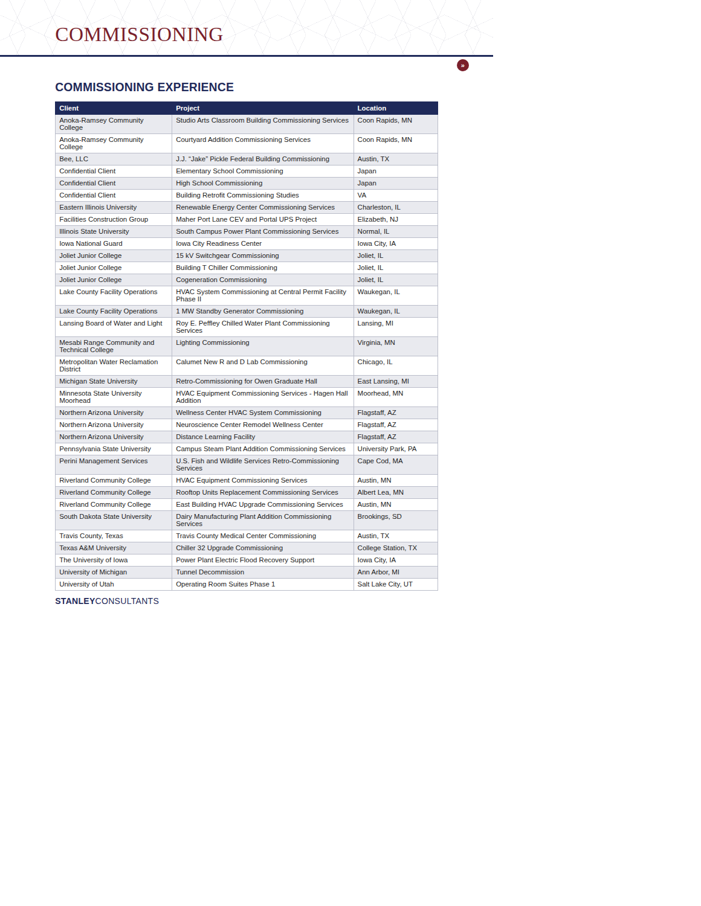COMMISSIONING
»
COMMISSIONING EXPERIENCE
| Client | Project | Location |
| --- | --- | --- |
| Anoka-Ramsey Community College | Studio Arts Classroom Building Commissioning Services | Coon Rapids, MN |
| Anoka-Ramsey Community College | Courtyard Addition Commissioning Services | Coon Rapids, MN |
| Bee, LLC | J.J. “Jake” Pickle Federal Building Commissioning | Austin, TX |
| Confidential Client | Elementary School Commissioning | Japan |
| Confidential Client | High School Commissioning | Japan |
| Confidential Client | Building Retrofit Commissioning Studies | VA |
| Eastern Illinois University | Renewable Energy Center Commissioning Services | Charleston, IL |
| Facilities Construction Group | Maher Port Lane CEV and Portal UPS Project | Elizabeth, NJ |
| Illinois State University | South Campus Power Plant Commissioning Services | Normal, IL |
| Iowa National Guard | Iowa City Readiness Center | Iowa City, IA |
| Joliet Junior College | 15 kV Switchgear Commissioning | Joliet, IL |
| Joliet Junior College | Building T Chiller Commissioning | Joliet, IL |
| Joliet Junior College | Cogeneration Commissioning | Joliet, IL |
| Lake County Facility Operations | HVAC System Commissioning at Central Permit Facility Phase II | Waukegan, IL |
| Lake County Facility Operations | 1 MW Standby Generator Commissioning | Waukegan, IL |
| Lansing Board of Water and Light | Roy E. Peffley Chilled Water Plant Commissioning Services | Lansing, MI |
| Mesabi Range Community and Technical College | Lighting Commissioning | Virginia, MN |
| Metropolitan Water Reclamation District | Calumet New R and D Lab Commissioning | Chicago, IL |
| Michigan State University | Retro-Commissioning for Owen Graduate Hall | East Lansing, MI |
| Minnesota State University Moorhead | HVAC Equipment Commissioning Services - Hagen Hall Addition | Moorhead, MN |
| Northern Arizona University | Wellness Center HVAC System Commissioning | Flagstaff, AZ |
| Northern Arizona University | Neuroscience Center Remodel Wellness Center | Flagstaff, AZ |
| Northern Arizona University | Distance Learning Facility | Flagstaff, AZ |
| Pennsylvania State University | Campus Steam Plant Addition Commissioning Services | University Park, PA |
| Perini Management Services | U.S. Fish and Wildlife Services Retro-Commissioning Services | Cape Cod, MA |
| Riverland Community College | HVAC Equipment Commissioning Services | Austin, MN |
| Riverland Community College | Rooftop Units Replacement Commissioning Services | Albert Lea, MN |
| Riverland Community College | East Building HVAC Upgrade Commissioning Services | Austin, MN |
| South Dakota State University | Dairy Manufacturing Plant Addition Commissioning Services | Brookings, SD |
| Travis County, Texas | Travis County Medical Center Commissioning | Austin, TX |
| Texas A&M University | Chiller 32 Upgrade Commissioning | College Station, TX |
| The University of Iowa | Power Plant Electric Flood Recovery Support | Iowa City, IA |
| University of Michigan | Tunnel Decommission | Ann Arbor, MI |
| University of Utah | Operating Room Suites Phase 1 | Salt Lake City, UT |
STANLEYCONSULTANTS